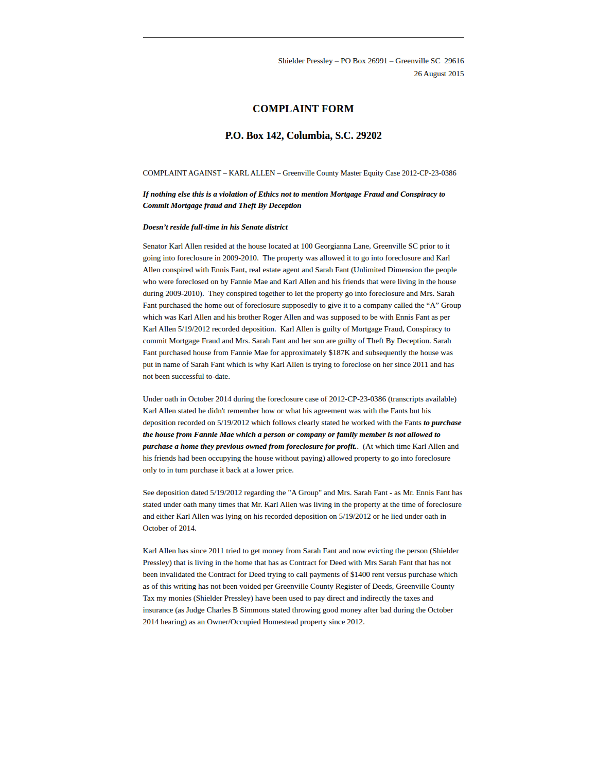Shielder Pressley – PO Box 26991 – Greenville SC 29616
26 August 2015
COMPLAINT FORM
P.O. Box 142, Columbia, S.C. 29202
COMPLAINT AGAINST – KARL ALLEN – Greenville County Master Equity Case 2012-CP-23-0386
If nothing else this is a violation of Ethics not to mention Mortgage Fraud and Conspiracy to Commit Mortgage fraud and Theft By Deception
Doesn’t reside full-time in his Senate district
Senator Karl Allen resided at the house located at 100 Georgianna Lane, Greenville SC prior to it going into foreclosure in 2009-2010. The property was allowed it to go into foreclosure and Karl Allen conspired with Ennis Fant, real estate agent and Sarah Fant (Unlimited Dimension the people who were foreclosed on by Fannie Mae and Karl Allen and his friends that were living in the house during 2009-2010). They conspired together to let the property go into foreclosure and Mrs. Sarah Fant purchased the home out of foreclosure supposedly to give it to a company called the “A” Group which was Karl Allen and his brother Roger Allen and was supposed to be with Ennis Fant as per Karl Allen 5/19/2012 recorded deposition. Karl Allen is guilty of Mortgage Fraud, Conspiracy to commit Mortgage Fraud and Mrs. Sarah Fant and her son are guilty of Theft By Deception. Sarah Fant purchased house from Fannie Mae for approximately $187K and subsequently the house was put in name of Sarah Fant which is why Karl Allen is trying to foreclose on her since 2011 and has not been successful to-date.
Under oath in October 2014 during the foreclosure case of 2012-CP-23-0386 (transcripts available) Karl Allen stated he didn't remember how or what his agreement was with the Fants but his deposition recorded on 5/19/2012 which follows clearly stated he worked with the Fants to purchase the house from Fannie Mae which a person or company or family member is not allowed to purchase a home they previous owned from foreclosure for profit.. (At which time Karl Allen and his friends had been occupying the house without paying) allowed property to go into foreclosure only to in turn purchase it back at a lower price.
See deposition dated 5/19/2012 regarding the "A Group" and Mrs. Sarah Fant - as Mr. Ennis Fant has stated under oath many times that Mr. Karl Allen was living in the property at the time of foreclosure and either Karl Allen was lying on his recorded deposition on 5/19/2012 or he lied under oath in October of 2014.
Karl Allen has since 2011 tried to get money from Sarah Fant and now evicting the person (Shielder Pressley) that is living in the home that has as Contract for Deed with Mrs Sarah Fant that has not been invalidated the Contract for Deed trying to call payments of $1400 rent versus purchase which as of this writing has not been voided per Greenville County Register of Deeds, Greenville County Tax my monies (Shielder Pressley) have been used to pay direct and indirectly the taxes and insurance (as Judge Charles B Simmons stated throwing good money after bad during the October 2014 hearing) as an Owner/Occupied Homestead property since 2012.